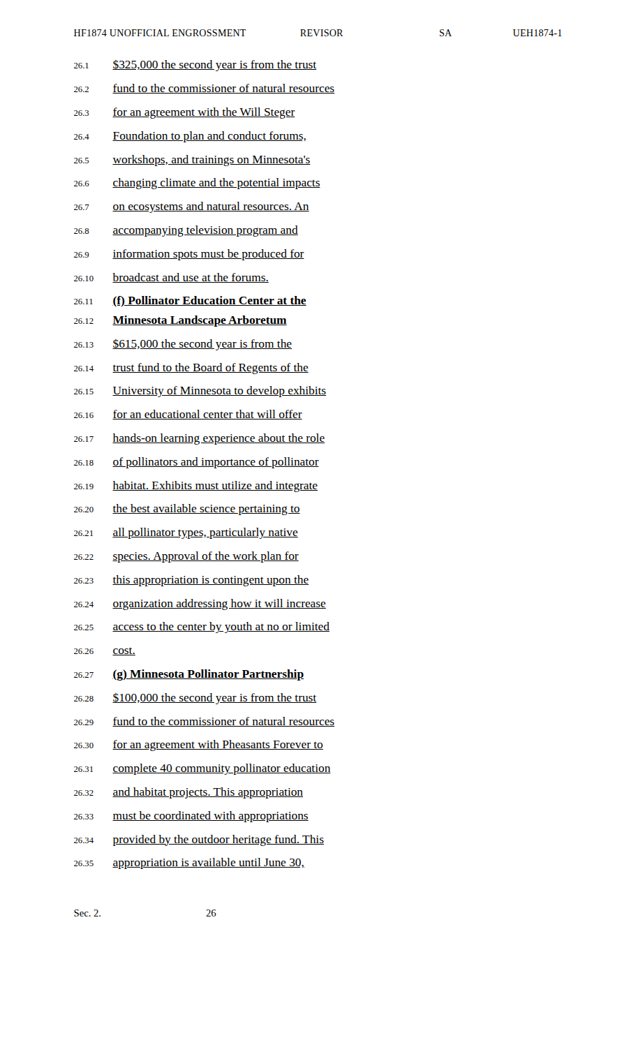HF1874 UNOFFICIAL ENGROSSMENT REVISOR SA UEH1874-1
26.1
$325,000 the second year is from the trust
26.2
fund to the commissioner of natural resources
26.3
for an agreement with the Will Steger
26.4
Foundation to plan and conduct forums,
26.5
workshops, and trainings on Minnesota's
26.6
changing climate and the potential impacts
26.7
on ecosystems and natural resources. An
26.8
accompanying television program and
26.9
information spots must be produced for
26.10
broadcast and use at the forums.
26.11
(f) Pollinator Education Center at the
26.12
Minnesota Landscape Arboretum
26.13
$615,000 the second year is from the
26.14
trust fund to the Board of Regents of the
26.15
University of Minnesota to develop exhibits
26.16
for an educational center that will offer
26.17
hands-on learning experience about the role
26.18
of pollinators and importance of pollinator
26.19
habitat. Exhibits must utilize and integrate
26.20
the best available science pertaining to
26.21
all pollinator types, particularly native
26.22
species. Approval of the work plan for
26.23
this appropriation is contingent upon the
26.24
organization addressing how it will increase
26.25
access to the center by youth at no or limited
26.26
cost.
26.27
(g) Minnesota Pollinator Partnership
26.28
$100,000 the second year is from the trust
26.29
fund to the commissioner of natural resources
26.30
for an agreement with Pheasants Forever to
26.31
complete 40 community pollinator education
26.32
and habitat projects. This appropriation
26.33
must be coordinated with appropriations
26.34
provided by the outdoor heritage fund. This
26.35
appropriation is available until June 30,
Sec. 2. 26